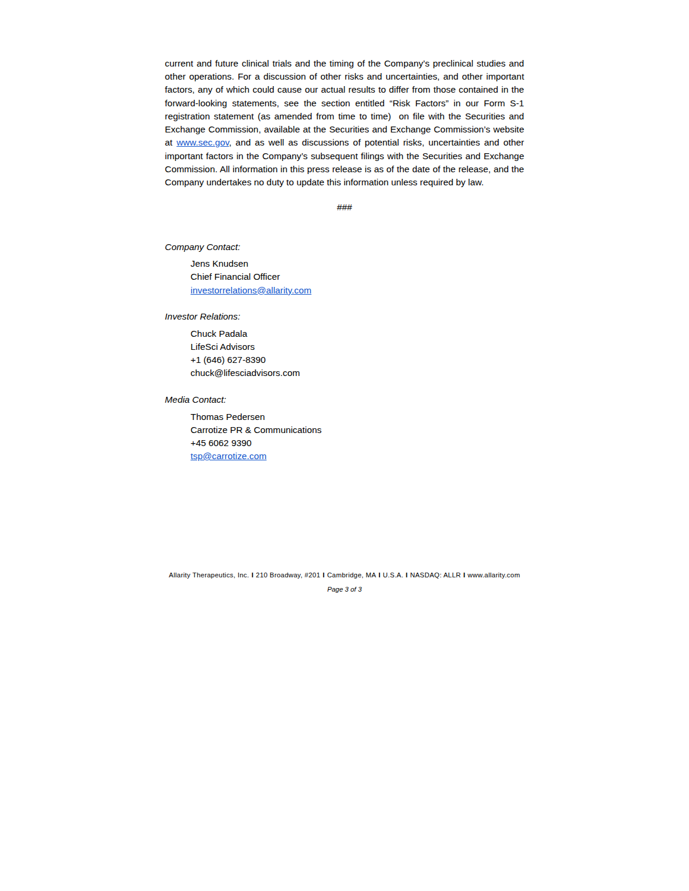current and future clinical trials and the timing of the Company’s preclinical studies and other operations. For a discussion of other risks and uncertainties, and other important factors, any of which could cause our actual results to differ from those contained in the forward-looking statements, see the section entitled “Risk Factors” in our Form S-1 registration statement (as amended from time to time) on file with the Securities and Exchange Commission, available at the Securities and Exchange Commission’s website at www.sec.gov, and as well as discussions of potential risks, uncertainties and other important factors in the Company’s subsequent filings with the Securities and Exchange Commission. All information in this press release is as of the date of the release, and the Company undertakes no duty to update this information unless required by law.
###
Company Contact:
Jens Knudsen
Chief Financial Officer
investorrelations@allarity.com
Investor Relations:
Chuck Padala
LifeSci Advisors
+1 (646) 627-8390
chuck@lifesciadvisors.com
Media Contact:
Thomas Pedersen
Carrotize PR & Communications
+45 6062 9390
tsp@carrotize.com
Allarity Therapeutics, Inc.I210 Broadway, #201ICambridge, MAIU.S.A.INASDAQ: ALLRIwww.allarity.com
Page 3 of 3